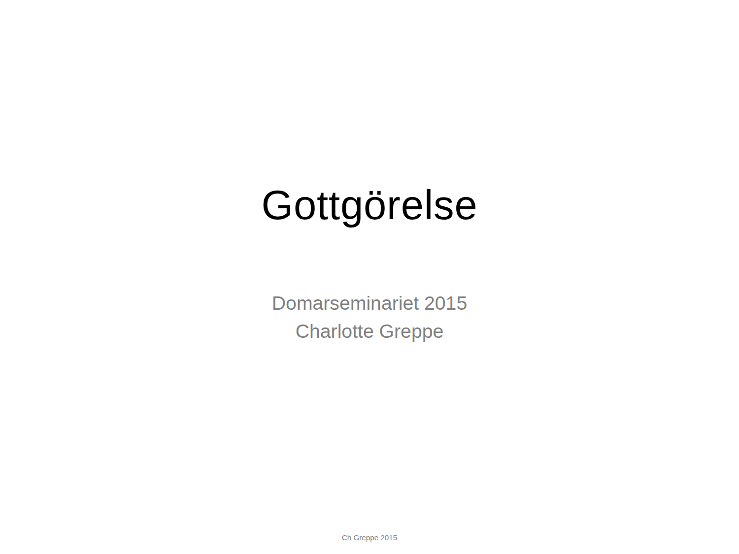Gottgörelse
Domarseminariet 2015
Charlotte Greppe
Ch Greppe 2015